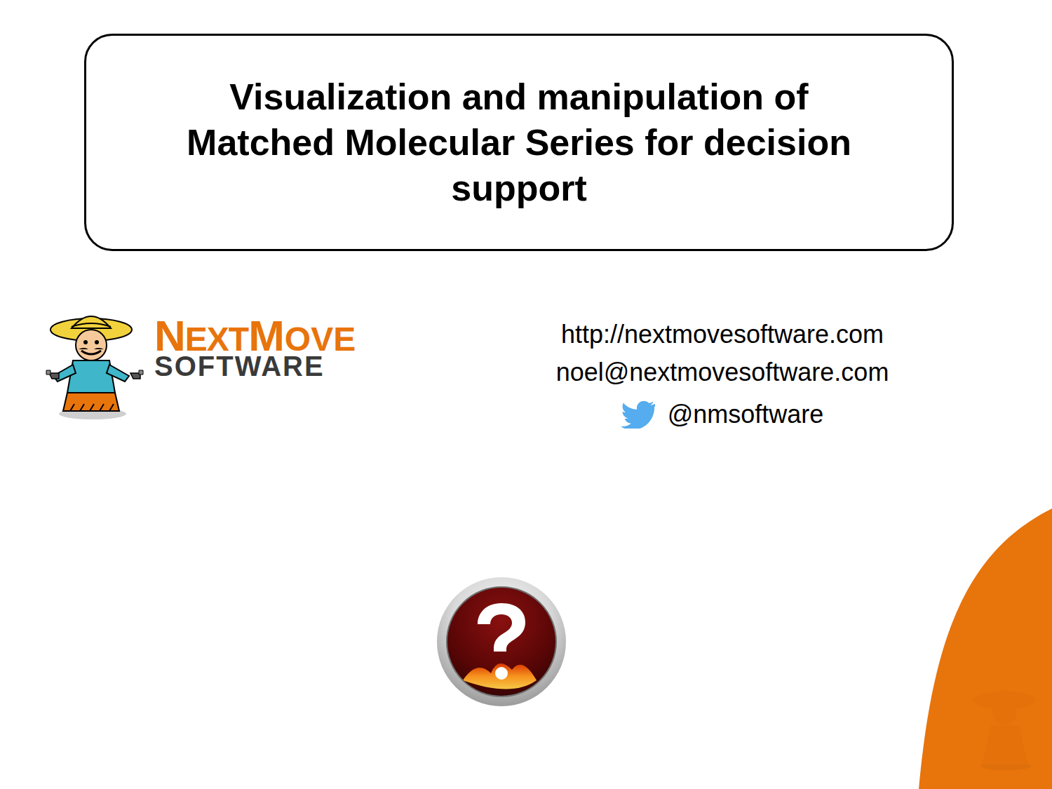Visualization and manipulation of
Matched Molecular Series for decision
support
NEXT MOVE SOFTWARE
http://nextmovesoftware.com
noel@nextmovesoftware.com
@nmsoftware